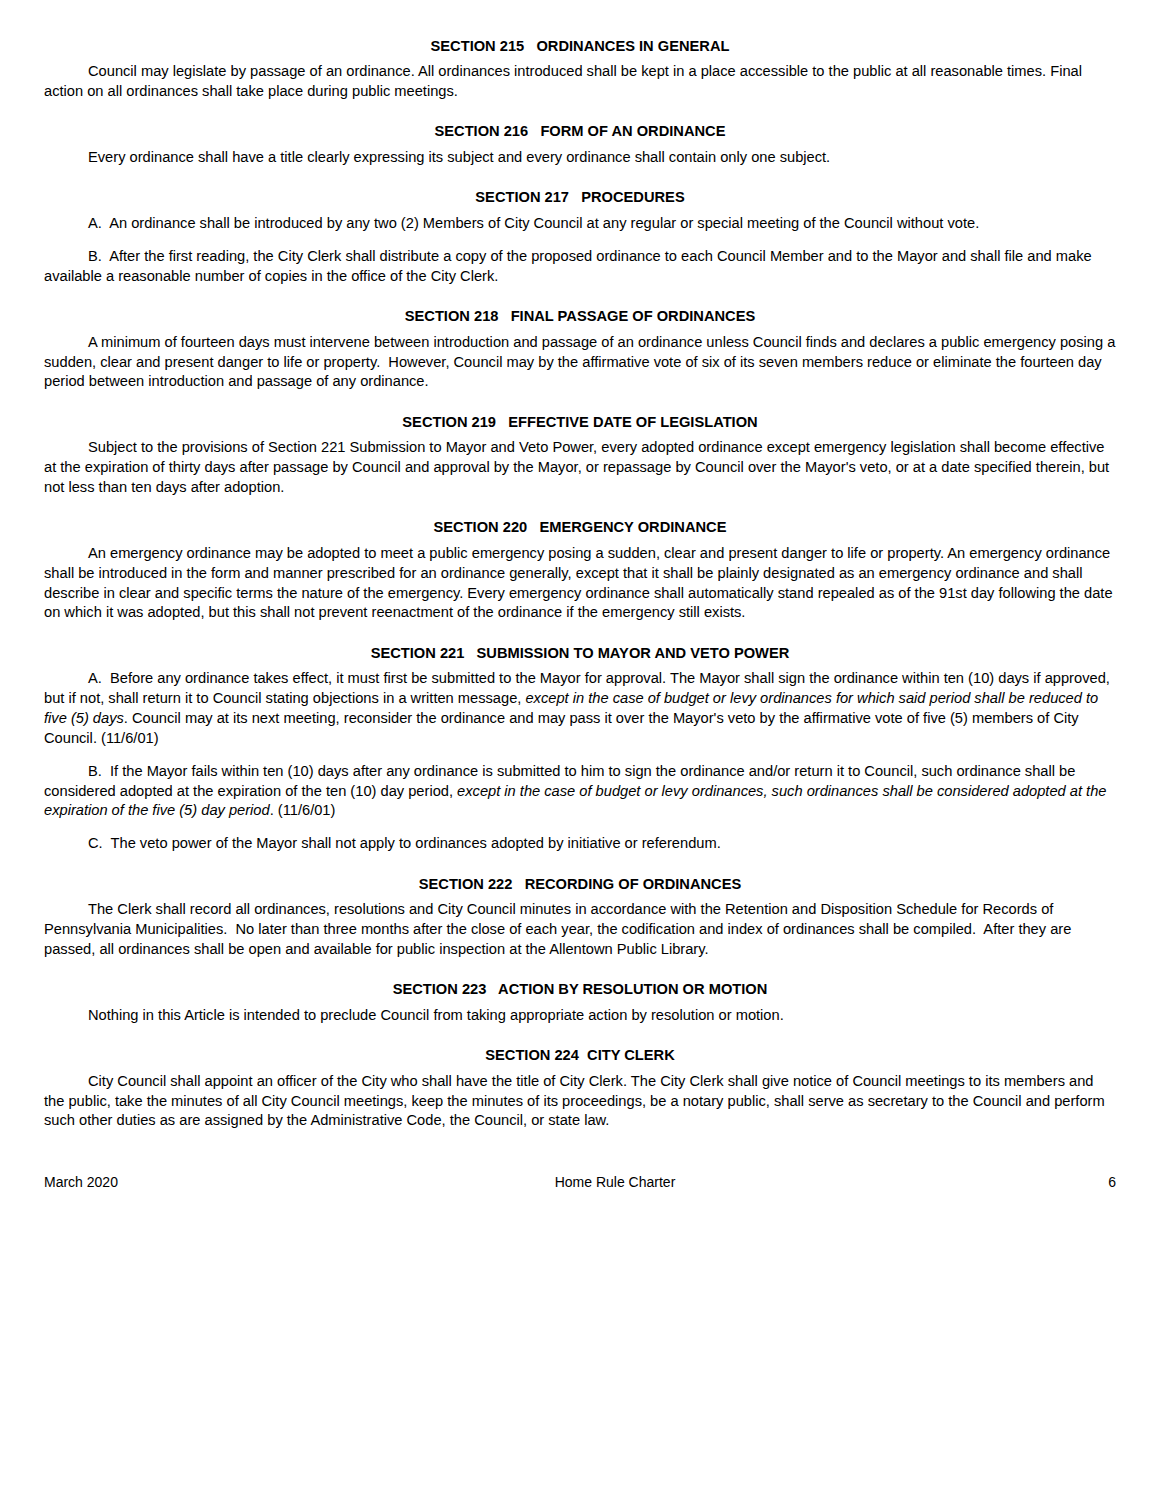SECTION 215 ORDINANCES IN GENERAL
Council may legislate by passage of an ordinance. All ordinances introduced shall be kept in a place accessible to the public at all reasonable times. Final action on all ordinances shall take place during public meetings.
SECTION 216 FORM OF AN ORDINANCE
Every ordinance shall have a title clearly expressing its subject and every ordinance shall contain only one subject.
SECTION 217 PROCEDURES
A. An ordinance shall be introduced by any two (2) Members of City Council at any regular or special meeting of the Council without vote.
B. After the first reading, the City Clerk shall distribute a copy of the proposed ordinance to each Council Member and to the Mayor and shall file and make available a reasonable number of copies in the office of the City Clerk.
SECTION 218 FINAL PASSAGE OF ORDINANCES
A minimum of fourteen days must intervene between introduction and passage of an ordinance unless Council finds and declares a public emergency posing a sudden, clear and present danger to life or property. However, Council may by the affirmative vote of six of its seven members reduce or eliminate the fourteen day period between introduction and passage of any ordinance.
SECTION 219 EFFECTIVE DATE OF LEGISLATION
Subject to the provisions of Section 221 Submission to Mayor and Veto Power, every adopted ordinance except emergency legislation shall become effective at the expiration of thirty days after passage by Council and approval by the Mayor, or repassage by Council over the Mayor's veto, or at a date specified therein, but not less than ten days after adoption.
SECTION 220 EMERGENCY ORDINANCE
An emergency ordinance may be adopted to meet a public emergency posing a sudden, clear and present danger to life or property. An emergency ordinance shall be introduced in the form and manner prescribed for an ordinance generally, except that it shall be plainly designated as an emergency ordinance and shall describe in clear and specific terms the nature of the emergency. Every emergency ordinance shall automatically stand repealed as of the 91st day following the date on which it was adopted, but this shall not prevent reenactment of the ordinance if the emergency still exists.
SECTION 221 SUBMISSION TO MAYOR AND VETO POWER
A. Before any ordinance takes effect, it must first be submitted to the Mayor for approval. The Mayor shall sign the ordinance within ten (10) days if approved, but if not, shall return it to Council stating objections in a written message, except in the case of budget or levy ordinances for which said period shall be reduced to five (5) days. Council may at its next meeting, reconsider the ordinance and may pass it over the Mayor's veto by the affirmative vote of five (5) members of City Council. (11/6/01)
B. If the Mayor fails within ten (10) days after any ordinance is submitted to him to sign the ordinance and/or return it to Council, such ordinance shall be considered adopted at the expiration of the ten (10) day period, except in the case of budget or levy ordinances, such ordinances shall be considered adopted at the expiration of the five (5) day period. (11/6/01)
C. The veto power of the Mayor shall not apply to ordinances adopted by initiative or referendum.
SECTION 222 RECORDING OF ORDINANCES
The Clerk shall record all ordinances, resolutions and City Council minutes in accordance with the Retention and Disposition Schedule for Records of Pennsylvania Municipalities. No later than three months after the close of each year, the codification and index of ordinances shall be compiled. After they are passed, all ordinances shall be open and available for public inspection at the Allentown Public Library.
SECTION 223 ACTION BY RESOLUTION OR MOTION
Nothing in this Article is intended to preclude Council from taking appropriate action by resolution or motion.
SECTION 224 CITY CLERK
City Council shall appoint an officer of the City who shall have the title of City Clerk. The City Clerk shall give notice of Council meetings to its members and the public, take the minutes of all City Council meetings, keep the minutes of its proceedings, be a notary public, shall serve as secretary to the Council and perform such other duties as are assigned by the Administrative Code, the Council, or state law.
March 2020 Home Rule Charter 6